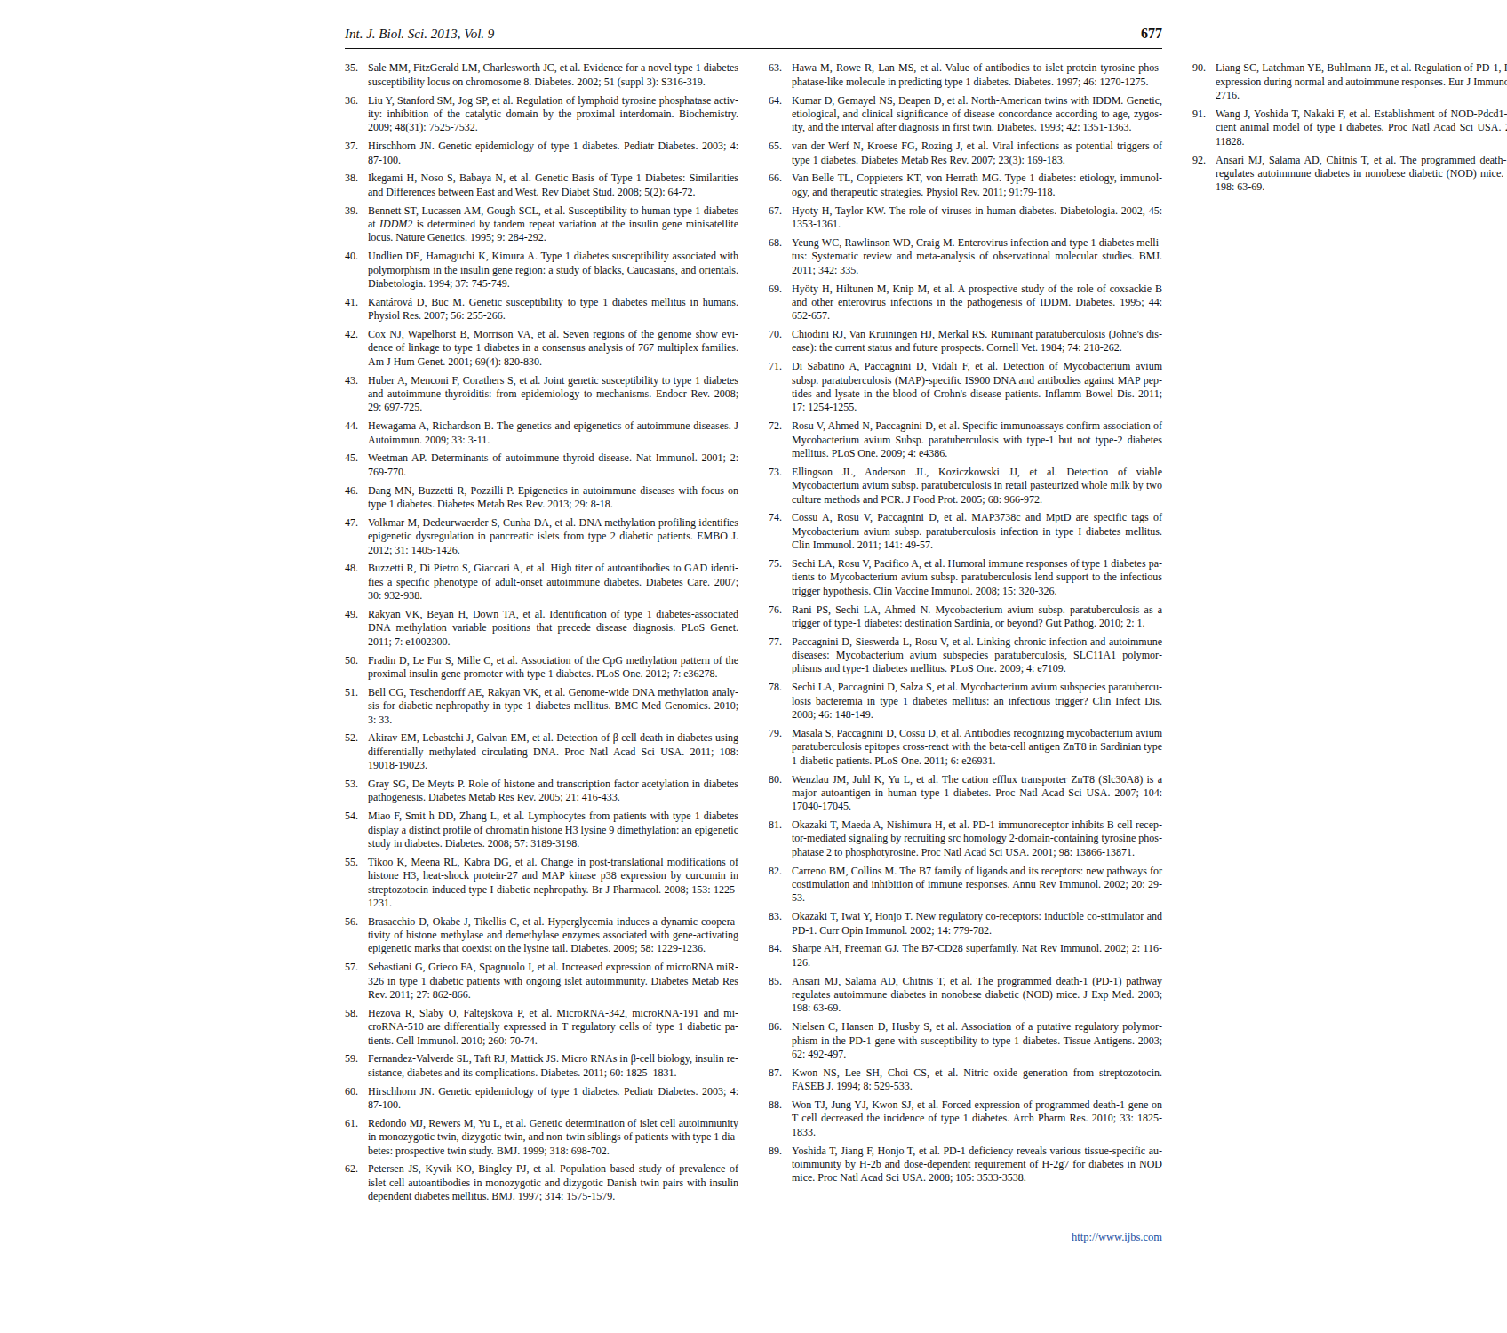Int. J. Biol. Sci. 2013, Vol. 9
677
Sale MM, FitzGerald LM, Charlesworth JC, et al. Evidence for a novel type 1 diabetes susceptibility locus on chromosome 8. Diabetes. 2002; 51 (suppl 3): S316-319.
Liu Y, Stanford SM, Jog SP, et al. Regulation of lymphoid tyrosine phosphatase activity: inhibition of the catalytic domain by the proximal interdomain. Biochemistry. 2009; 48(31): 7525-7532.
Hirschhorn JN. Genetic epidemiology of type 1 diabetes. Pediatr Diabetes. 2003; 4: 87-100.
Ikegami H, Noso S, Babaya N, et al. Genetic Basis of Type 1 Diabetes: Similarities and Differences between East and West. Rev Diabet Stud. 2008; 5(2): 64-72.
Bennett ST, Lucassen AM, Gough SCL, et al. Susceptibility to human type 1 diabetes at IDDM2 is determined by tandem repeat variation at the insulin gene minisatellite locus. Nature Genetics. 1995; 9: 284-292.
Undlien DE, Hamaguchi K, Kimura A. Type 1 diabetes susceptibility associated with polymorphism in the insulin gene region: a study of blacks, Caucasians, and orientals. Diabetologia. 1994; 37: 745-749.
Kantárová D, Buc M. Genetic susceptibility to type 1 diabetes mellitus in humans. Physiol Res. 2007; 56: 255-266.
Cox NJ, Wapelhorst B, Morrison VA, et al. Seven regions of the genome show evidence of linkage to type 1 diabetes in a consensus analysis of 767 multiplex families. Am J Hum Genet. 2001; 69(4): 820-830.
Huber A, Menconi F, Corathers S, et al. Joint genetic susceptibility to type 1 diabetes and autoimmune thyroiditis: from epidemiology to mechanisms. Endocr Rev. 2008; 29: 697-725.
Hewagama A, Richardson B. The genetics and epigenetics of autoimmune diseases. J Autoimmun. 2009; 33: 3-11.
Weetman AP. Determinants of autoimmune thyroid disease. Nat Immunol. 2001; 2: 769-770.
Dang MN, Buzzetti R, Pozzilli P. Epigenetics in autoimmune diseases with focus on type 1 diabetes. Diabetes Metab Res Rev. 2013; 29: 8-18.
Volkmar M, Dedeurwaerder S, Cunha DA, et al. DNA methylation profiling identifies epigenetic dysregulation in pancreatic islets from type 2 diabetic patients. EMBO J. 2012; 31: 1405-1426.
Buzzetti R, Di Pietro S, Giaccari A, et al. High titer of autoantibodies to GAD identifies a specific phenotype of adult-onset autoimmune diabetes. Diabetes Care. 2007; 30: 932-938.
Rakyan VK, Beyan H, Down TA, et al. Identification of type 1 diabetes-associated DNA methylation variable positions that precede disease diagnosis. PLoS Genet. 2011; 7: e1002300.
Fradin D, Le Fur S, Mille C, et al. Association of the CpG methylation pattern of the proximal insulin gene promoter with type 1 diabetes. PLoS One. 2012; 7: e36278.
Bell CG, Teschendorff AE, Rakyan VK, et al. Genome-wide DNA methylation analysis for diabetic nephropathy in type 1 diabetes mellitus. BMC Med Genomics. 2010; 3: 33.
Akirav EM, Lebastchi J, Galvan EM, et al. Detection of β cell death in diabetes using differentially methylated circulating DNA. Proc Natl Acad Sci USA. 2011; 108: 19018-19023.
Gray SG, De Meyts P. Role of histone and transcription factor acetylation in diabetes pathogenesis. Diabetes Metab Res Rev. 2005; 21: 416-433.
Miao F, Smit h DD, Zhang L, et al. Lymphocytes from patients with type 1 diabetes display a distinct profile of chromatin histone H3 lysine 9 dimethylation: an epigenetic study in diabetes. Diabetes. 2008; 57: 3189-3198.
Tikoo K, Meena RL, Kabra DG, et al. Change in post-translational modifications of histone H3, heat-shock protein-27 and MAP kinase p38 expression by curcumin in streptozotocin-induced type I diabetic nephropathy. Br J Pharmacol. 2008; 153: 1225-1231.
Brasacchio D, Okabe J, Tikellis C, et al. Hyperglycemia induces a dynamic cooperativity of histone methylase and demethylase enzymes associated with gene-activating epigenetic marks that coexist on the lysine tail. Diabetes. 2009; 58: 1229-1236.
Sebastiani G, Grieco FA, Spagnuolo I, et al. Increased expression of microRNA miR-326 in type 1 diabetic patients with ongoing islet autoimmunity. Diabetes Metab Res Rev. 2011; 27: 862-866.
Hezova R, Slaby O, Faltejskova P, et al. MicroRNA-342, microRNA-191 and microRNA-510 are differentially expressed in T regulatory cells of type 1 diabetic patients. Cell Immunol. 2010; 260: 70-74.
Fernandez-Valverde SL, Taft RJ, Mattick JS. Micro RNAs in β-cell biology, insulin resistance, diabetes and its complications. Diabetes. 2011; 60: 1825–1831.
Hirschhorn JN. Genetic epidemiology of type 1 diabetes. Pediatr Diabetes. 2003; 4: 87-100.
Redondo MJ, Rewers M, Yu L, et al. Genetic determination of islet cell autoimmunity in monozygotic twin, dizygotic twin, and non-twin siblings of patients with type 1 diabetes: prospective twin study. BMJ. 1999; 318: 698-702.
Petersen JS, Kyvik KO, Bingley PJ, et al. Population based study of prevalence of islet cell autoantibodies in monozygotic and dizygotic Danish twin pairs with insulin dependent diabetes mellitus. BMJ. 1997; 314: 1575-1579.
Hawa M, Rowe R, Lan MS, et al. Value of antibodies to islet protein tyrosine phosphatase-like molecule in predicting type 1 diabetes. Diabetes. 1997; 46: 1270-1275.
Kumar D, Gemayel NS, Deapen D, et al. North-American twins with IDDM. Genetic, etiological, and clinical significance of disease concordance according to age, zygosity, and the interval after diagnosis in first twin. Diabetes. 1993; 42: 1351-1363.
van der Werf N, Kroese FG, Rozing J, et al. Viral infections as potential triggers of type 1 diabetes. Diabetes Metab Res Rev. 2007; 23(3): 169-183.
Van Belle TL, Coppieters KT, von Herrath MG. Type 1 diabetes: etiology, immunology, and therapeutic strategies. Physiol Rev. 2011; 91:79-118.
Hyoty H, Taylor KW. The role of viruses in human diabetes. Diabetologia. 2002, 45: 1353-1361.
Yeung WC, Rawlinson WD, Craig M. Enterovirus infection and type 1 diabetes mellitus: Systematic review and meta-analysis of observational molecular studies. BMJ. 2011; 342: 335.
Hyöty H, Hiltunen M, Knip M, et al. A prospective study of the role of coxsackie B and other enterovirus infections in the pathogenesis of IDDM. Diabetes. 1995; 44: 652-657.
Chiodini RJ, Van Kruiningen HJ, Merkal RS. Ruminant paratuberculosis (Johne's disease): the current status and future prospects. Cornell Vet. 1984; 74: 218-262.
Di Sabatino A, Paccagnini D, Vidali F, et al. Detection of Mycobacterium avium subsp. paratuberculosis (MAP)-specific IS900 DNA and antibodies against MAP peptides and lysate in the blood of Crohn's disease patients. Inflamm Bowel Dis. 2011; 17: 1254-1255.
Rosu V, Ahmed N, Paccagnini D, et al. Specific immunoassays confirm association of Mycobacterium avium Subsp. paratuberculosis with type-1 but not type-2 diabetes mellitus. PLoS One. 2009; 4: e4386.
Ellingson JL, Anderson JL, Koziczkowski JJ, et al. Detection of viable Mycobacterium avium subsp. paratuberculosis in retail pasteurized whole milk by two culture methods and PCR. J Food Prot. 2005; 68: 966-972.
Cossu A, Rosu V, Paccagnini D, et al. MAP3738c and MptD are specific tags of Mycobacterium avium subsp. paratuberculosis infection in type I diabetes mellitus. Clin Immunol. 2011; 141: 49-57.
Sechi LA, Rosu V, Pacifico A, et al. Humoral immune responses of type 1 diabetes patients to Mycobacterium avium subsp. paratuberculosis lend support to the infectious trigger hypothesis. Clin Vaccine Immunol. 2008; 15: 320-326.
Rani PS, Sechi LA, Ahmed N. Mycobacterium avium subsp. paratuberculosis as a trigger of type-1 diabetes: destination Sardinia, or beyond? Gut Pathog. 2010; 2: 1.
Paccagnini D, Sieswerda L, Rosu V, et al. Linking chronic infection and autoimmune diseases: Mycobacterium avium subspecies paratuberculosis, SLC11A1 polymorphisms and type-1 diabetes mellitus. PLoS One. 2009; 4: e7109.
Sechi LA, Paccagnini D, Salza S, et al. Mycobacterium avium subspecies paratuberculosis bacteremia in type 1 diabetes mellitus: an infectious trigger? Clin Infect Dis. 2008; 46: 148-149.
Masala S, Paccagnini D, Cossu D, et al. Antibodies recognizing mycobacterium avium paratuberculosis epitopes cross-react with the beta-cell antigen ZnT8 in Sardinian type 1 diabetic patients. PLoS One. 2011; 6: e26931.
Wenzlau JM, Juhl K, Yu L, et al. The cation efflux transporter ZnT8 (Slc30A8) is a major autoantigen in human type 1 diabetes. Proc Natl Acad Sci USA. 2007; 104: 17040-17045.
Okazaki T, Maeda A, Nishimura H, et al. PD-1 immunoreceptor inhibits B cell receptor-mediated signaling by recruiting src homology 2-domain-containing tyrosine phosphatase 2 to phosphotyrosine. Proc Natl Acad Sci USA. 2001; 98: 13866-13871.
Carreno BM, Collins M. The B7 family of ligands and its receptors: new pathways for costimulation and inhibition of immune responses. Annu Rev Immunol. 2002; 20: 29-53.
Okazaki T, Iwai Y, Honjo T. New regulatory co-receptors: inducible co-stimulator and PD-1. Curr Opin Immunol. 2002; 14: 779-782.
Sharpe AH, Freeman GJ. The B7-CD28 superfamily. Nat Rev Immunol. 2002; 2: 116-126.
Ansari MJ, Salama AD, Chitnis T, et al. The programmed death-1 (PD-1) pathway regulates autoimmune diabetes in nonobese diabetic (NOD) mice. J Exp Med. 2003; 198: 63-69.
Nielsen C, Hansen D, Husby S, et al. Association of a putative regulatory polymorphism in the PD-1 gene with susceptibility to type 1 diabetes. Tissue Antigens. 2003; 62: 492-497.
Kwon NS, Lee SH, Choi CS, et al. Nitric oxide generation from streptozotocin. FASEB J. 1994; 8: 529-533.
Won TJ, Jung YJ, Kwon SJ, et al. Forced expression of programmed death-1 gene on T cell decreased the incidence of type 1 diabetes. Arch Pharm Res. 2010; 33: 1825-1833.
Yoshida T, Jiang F, Honjo T, et al. PD-1 deficiency reveals various tissue-specific autoimmunity by H-2b and dose-dependent requirement of H-2g7 for diabetes in NOD mice. Proc Natl Acad Sci USA. 2008; 105: 3533-3538.
Liang SC, Latchman YE, Buhlmann JE, et al. Regulation of PD-1, PD-L1, and PD-L2 expression during normal and autoimmune responses. Eur J Immunol. 2003; 33: 2706-2716.
Wang J, Yoshida T, Nakaki F, et al. Establishment of NOD-Pdcd1-/- mice as an efficient animal model of type I diabetes. Proc Natl Acad Sci USA. 2005; 102: 11823-11828.
Ansari MJ, Salama AD, Chitnis T, et al. The programmed death-1 (PD-1) pathway regulates autoimmune diabetes in nonobese diabetic (NOD) mice. J Exp Med. 2003; 198: 63-69.
http://www.ijbs.com